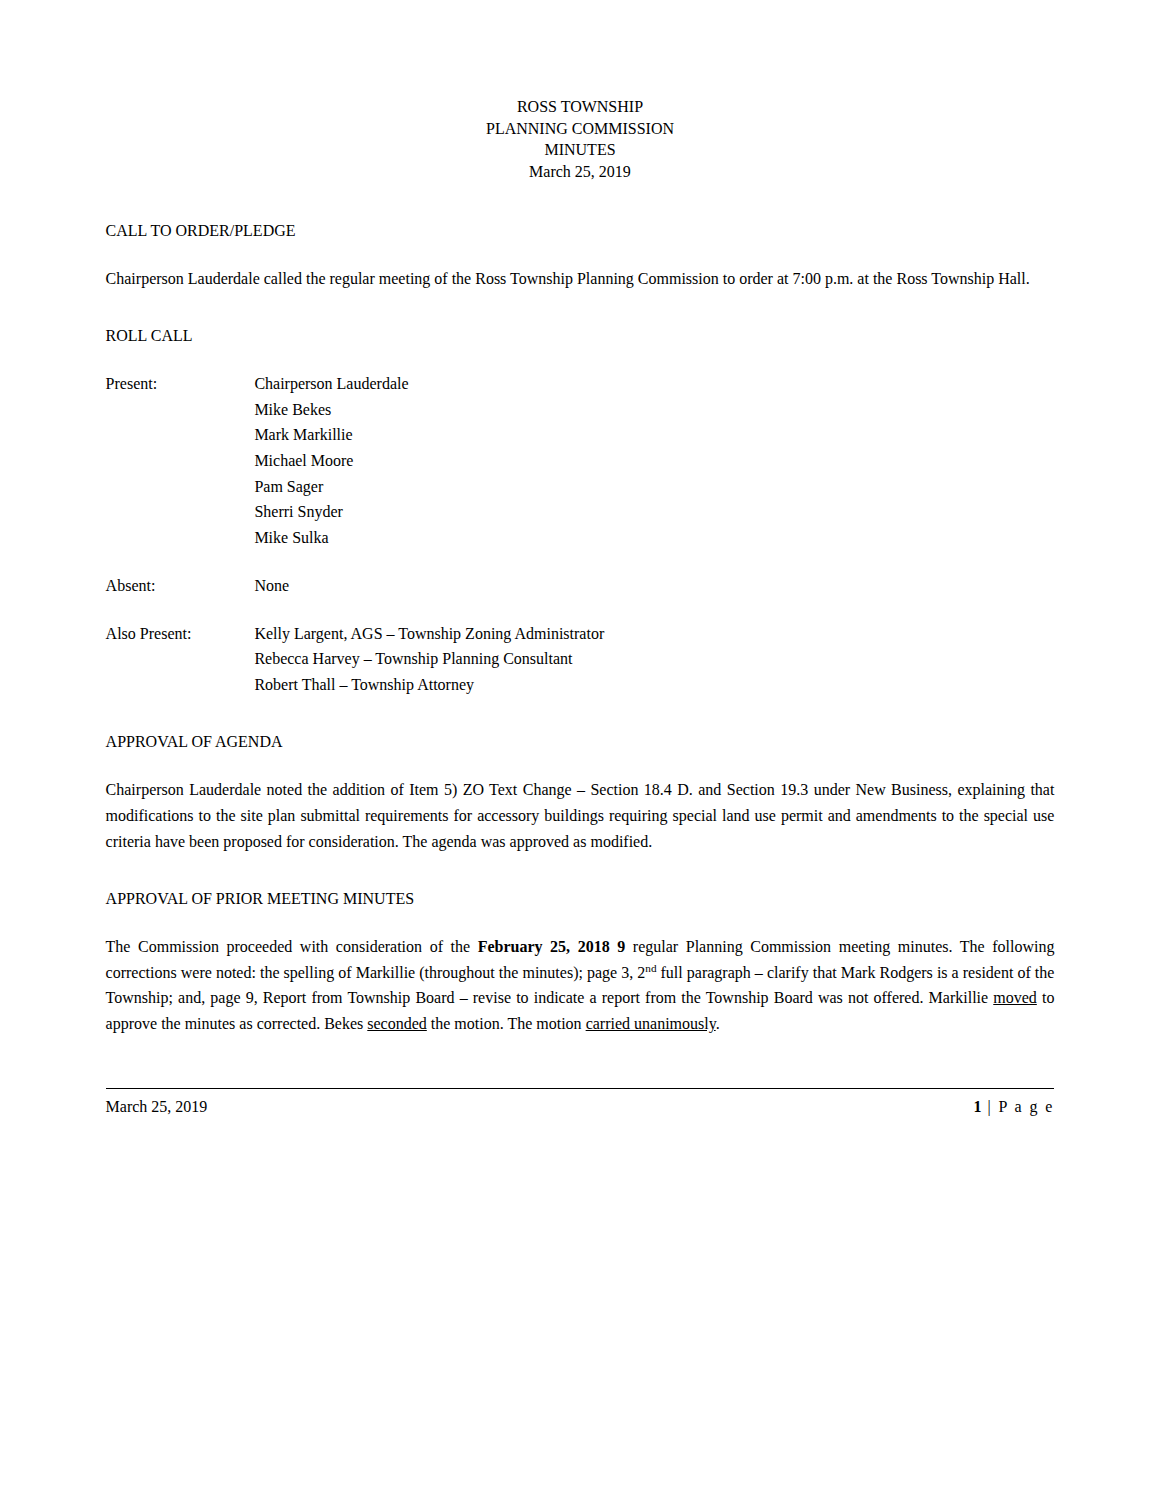ROSS TOWNSHIP
PLANNING COMMISSION
MINUTES
March 25, 2019
CALL TO ORDER/PLEDGE
Chairperson Lauderdale called the regular meeting of the Ross Township Planning Commission to order at 7:00 p.m. at the Ross Township Hall.
ROLL CALL
| Present: | Chairperson Lauderdale Mike Bekes Mark Markillie Michael Moore Pam Sager Sherri Snyder Mike Sulka |
| Absent: | None |
| Also Present: | Kelly Largent, AGS – Township Zoning Administrator Rebecca Harvey – Township Planning Consultant Robert Thall – Township Attorney |
APPROVAL OF AGENDA
Chairperson Lauderdale noted the addition of Item 5) ZO Text Change – Section 18.4 D. and Section 19.3 under New Business, explaining that modifications to the site plan submittal requirements for accessory buildings requiring special land use permit and amendments to the special use criteria have been proposed for consideration. The agenda was approved as modified.
APPROVAL OF PRIOR MEETING MINUTES
The Commission proceeded with consideration of the February 25, 2018 9 regular Planning Commission meeting minutes. The following corrections were noted: the spelling of Markillie (throughout the minutes); page 3, 2nd full paragraph – clarify that Mark Rodgers is a resident of the Township; and, page 9, Report from Township Board – revise to indicate a report from the Township Board was not offered. Markillie moved to approve the minutes as corrected. Bekes seconded the motion. The motion carried unanimously.
March 25, 2019 1 | P a g e